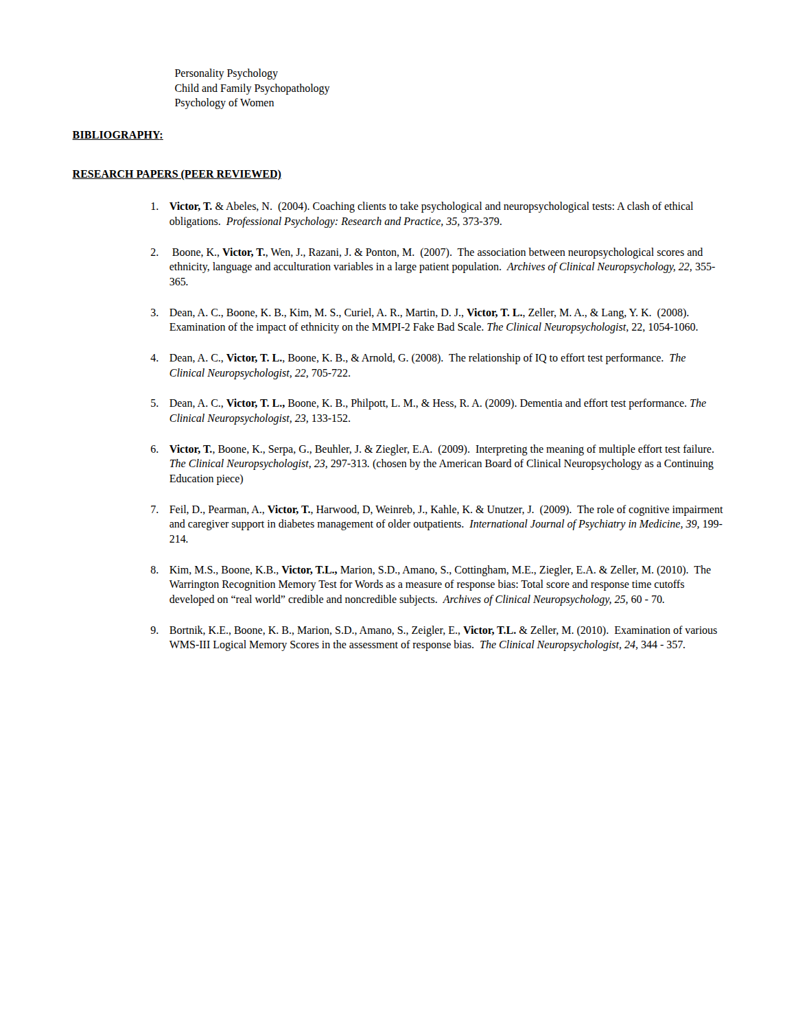Personality Psychology
Child and Family Psychopathology
Psychology of Women
BIBLIOGRAPHY:
RESEARCH PAPERS (PEER REVIEWED)
Victor, T. & Abeles, N. (2004). Coaching clients to take psychological and neuropsychological tests: A clash of ethical obligations. Professional Psychology: Research and Practice, 35, 373-379.
Boone, K., Victor, T., Wen, J., Razani, J. & Ponton, M. (2007). The association between neuropsychological scores and ethnicity, language and acculturation variables in a large patient population. Archives of Clinical Neuropsychology, 22, 355-365.
Dean, A. C., Boone, K. B., Kim, M. S., Curiel, A. R., Martin, D. J., Victor, T. L., Zeller, M. A., & Lang, Y. K. (2008). Examination of the impact of ethnicity on the MMPI-2 Fake Bad Scale. The Clinical Neuropsychologist, 22, 1054-1060.
Dean, A. C., Victor, T. L., Boone, K. B., & Arnold, G. (2008). The relationship of IQ to effort test performance. The Clinical Neuropsychologist, 22, 705-722.
Dean, A. C., Victor, T. L., Boone, K. B., Philpott, L. M., & Hess, R. A. (2009). Dementia and effort test performance. The Clinical Neuropsychologist, 23, 133-152.
Victor, T., Boone, K., Serpa, G., Beuhler, J. & Ziegler, E.A. (2009). Interpreting the meaning of multiple effort test failure. The Clinical Neuropsychologist, 23, 297-313. (chosen by the American Board of Clinical Neuropsychology as a Continuing Education piece)
Feil, D., Pearman, A., Victor, T., Harwood, D, Weinreb, J., Kahle, K. & Unutzer, J. (2009). The role of cognitive impairment and caregiver support in diabetes management of older outpatients. International Journal of Psychiatry in Medicine, 39, 199-214.
Kim, M.S., Boone, K.B., Victor, T.L., Marion, S.D., Amano, S., Cottingham, M.E., Ziegler, E.A. & Zeller, M. (2010). The Warrington Recognition Memory Test for Words as a measure of response bias: Total score and response time cutoffs developed on “real world” credible and noncredible subjects. Archives of Clinical Neuropsychology, 25, 60 - 70.
Bortnik, K.E., Boone, K. B., Marion, S.D., Amano, S., Zeigler, E., Victor, T.L. & Zeller, M. (2010). Examination of various WMS-III Logical Memory Scores in the assessment of response bias. The Clinical Neuropsychologist, 24, 344 - 357.